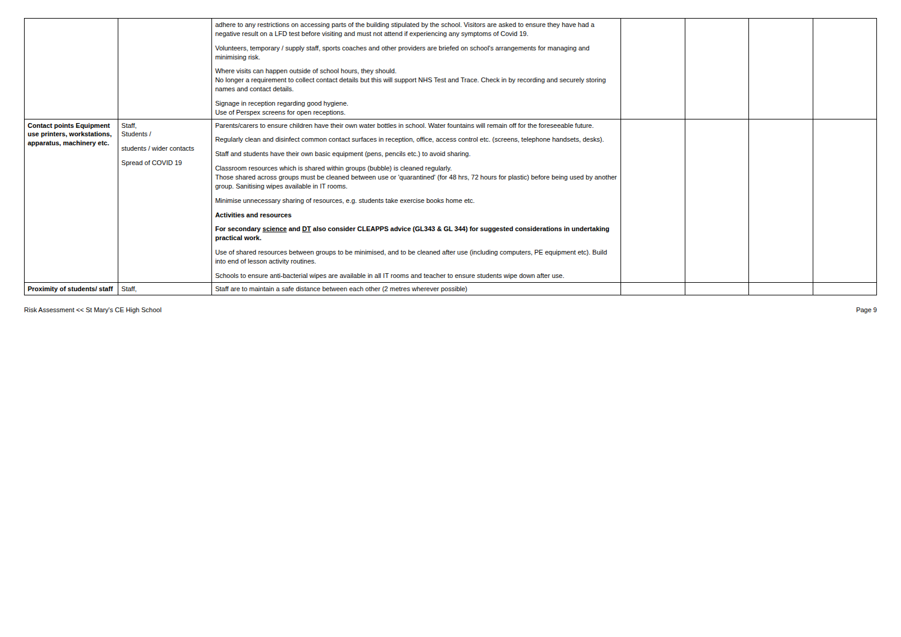| | | adhere to any restrictions on accessing parts of the building stipulated by the school. Visitors are asked to ensure they have had a negative result on a LFD test before visiting and must not attend if experiencing any symptoms of Covid 19. Volunteers, temporary / supply staff, sports coaches and other providers are briefed on school's arrangements for managing and minimising risk. Where visits can happen outside of school hours, they should. No longer a requirement to collect contact details but this will support NHS Test and Trace. Check in by recording and securely storing names and contact details. Signage in reception regarding good hygiene. Use of Perspex screens for open receptions. | | | | |
| Contact points Equipment use printers, workstations, apparatus, machinery etc. | Staff, Students / students / wider contacts Spread of COVID 19 | Parents/carers to ensure children have their own water bottles in school. Water fountains will remain off for the foreseeable future. Regularly clean and disinfect common contact surfaces in reception, office, access control etc. (screens, telephone handsets, desks). Staff and students have their own basic equipment (pens, pencils etc.) to avoid sharing. Classroom resources which is shared within groups (bubble) is cleaned regularly. Those shared across groups must be cleaned between use or 'quarantined' (for 48 hrs, 72 hours for plastic) before being used by another group. Sanitising wipes available in IT rooms. Minimise unnecessary sharing of resources, e.g. students take exercise books home etc. Activities and resources For secondary science and DT also consider CLEAPPS advice (GL343 & GL 344) for suggested considerations in undertaking practical work. Use of shared resources between groups to be minimised, and to be cleaned after use (including computers, PE equipment etc). Build into end of lesson activity routines. Schools to ensure anti-bacterial wipes are available in all IT rooms and teacher to ensure students wipe down after use. | | | | |
| Proximity of students/ staff | Staff, | Staff are to maintain a safe distance between each other (2 metres wherever possible) | | | | |
Risk Assessment << St Mary's CE High School Page 9